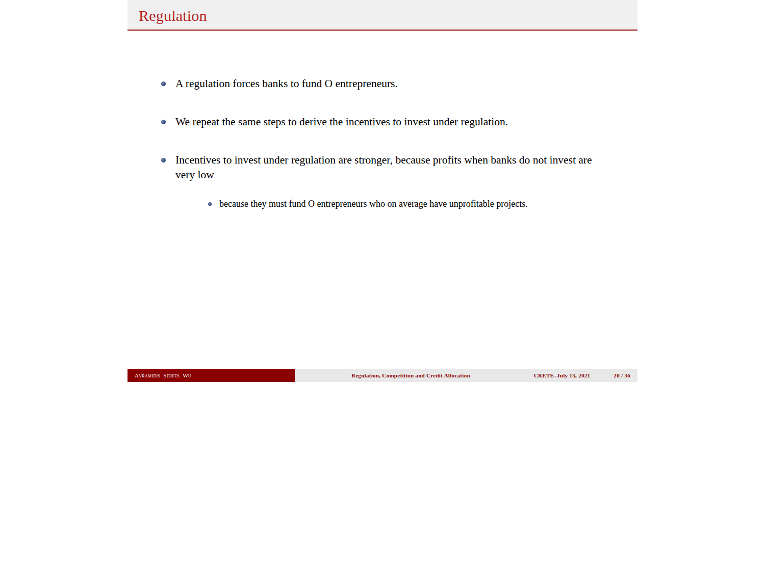Regulation
A regulation forces banks to fund O entrepreneurs.
We repeat the same steps to derive the incentives to invest under regulation.
Incentives to invest under regulation are stronger, because profits when banks do not invest are very low
because they must fund O entrepreneurs who on average have unprofitable projects.
Avramidis Serfes Wu
Regulation, Competition and Credit Allocation
CRETE–July 13, 2021 20 / 36